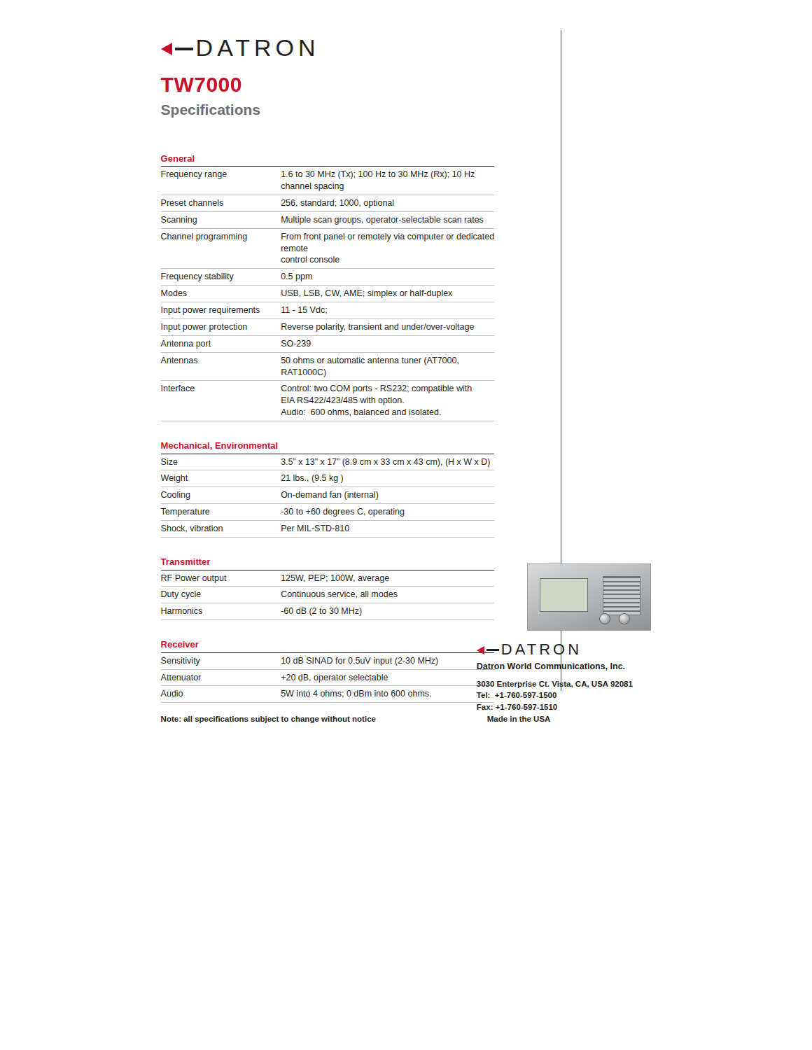DATRON
TW7000
Specifications
General
| Frequency range | 1.6 to 30 MHz (Tx); 100 Hz to 30 MHz (Rx); 10 Hz channel spacing |
| Preset channels | 256, standard; 1000, optional |
| Scanning | Multiple scan groups, operator-selectable scan rates |
| Channel programming | From front panel or remotely via computer or dedicated remote control console |
| Frequency stability | 0.5 ppm |
| Modes | USB, LSB, CW, AME; simplex or half-duplex |
| Input power requirements | 11 - 15 Vdc; |
| Input power protection | Reverse polarity, transient and under/over-voltage |
| Antenna port | SO-239 |
| Antennas | 50 ohms or automatic antenna tuner (AT7000, RAT1000C) |
| Interface | Control: two COM ports - RS232; compatible with EIA RS422/423/485 with option. Audio: 600 ohms, balanced and isolated. |
Mechanical, Environmental
| Size | 3.5” x 13” x 17” (8.9 cm x 33 cm x 43 cm), (H x W x D) |
| Weight | 21 lbs., (9.5 kg ) |
| Cooling | On-demand fan (internal) |
| Temperature | -30 to +60 degrees C, operating |
| Shock, vibration | Per MIL-STD-810 |
Transmitter
| RF Power output | 125W, PEP; 100W, average |
| Duty cycle | Continuous service, all modes |
| Harmonics | -60 dB (2 to 30 MHz) |
Receiver
| Sensitivity | 10 dB SINAD for 0.5uV input (2-30 MHz) |
| Attenuator | +20 dB, operator selectable |
| Audio | 5W into 4 ohms; 0 dBm into 600 ohms. |
DATRON
Datron World Communications, Inc.
3030 Enterprise Ct. Vista, CA, USA 92081
Tel: +1-760-597-1500
Fax: +1-760-597-1510
Note: all specifications subject to change without notice Made in the USA